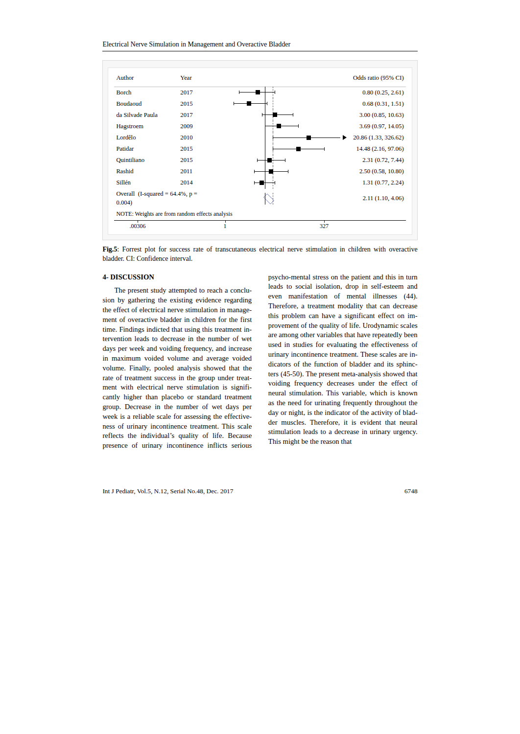Electrical Nerve Simulation in Management and Overactive Bladder
| Author | Year | | Odds ratio (95% CI) |
| --- | --- | --- | --- |
| Borch | 2017 | | 0.80 (0.25, 2.61) |
| Boudaoud | 2015 | | 0.68 (0.31, 1.51) |
| da Silvade Paula | 2017 | | 3.00 (0.85, 10.63) |
| Hagstroem | 2009 | | 3.69 (0.97, 14.05) |
| Lordêlo | 2010 | | 20.86 (1.33, 326.62) |
| Patidar | 2015 | | 14.48 (2.16, 97.06) |
| Quintiliano | 2015 | | 2.31 (0.72, 7.44) |
| Rashid | 2011 | | 2.50 (0.58, 10.80) |
| Sillén | 2014 | | 1.31 (0.77, 2.24) |
| Overall (I-squared = 64.4%, p = 0.004) | | 2.11 (1.10, 4.06) |
| NOTE: Weights are from random effects analysis |
.00306
1
327
Fig.5: Forrest plot for success rate of transcutaneous electrical nerve stimulation in children with overactive bladder. CI: Confidence interval.
4- DISCUSSION
The present study attempted to reach a conclusion by gathering the existing evidence regarding the effect of electrical nerve stimulation in management of overactive bladder in children for the first time. Findings indicted that using this treatment intervention leads to decrease in the number of wet days per week and voiding frequency, and increase in maximum voided volume and average voided volume. Finally, pooled analysis showed that the rate of treatment success in the group under treatment with electrical nerve stimulation is significantly higher than placebo or standard treatment group. Decrease in the number of wet days per week is a reliable scale for assessing the effectiveness of urinary incontinence treatment. This scale reflects the individual’s quality of life. Because presence of urinary incontinence inflicts serious psycho-mental stress on the patient and this in turn leads to social isolation, drop in self-esteem and even manifestation of mental illnesses (44). Therefore, a treatment modality that can decrease this problem can have a significant effect on improvement of the quality of life. Urodynamic scales are among other variables that have repeatedly been used in studies for evaluating the effectiveness of urinary incontinence treatment. These scales are indicators of the function of bladder and its sphincters (45-50). The present meta-analysis showed that voiding frequency decreases under the effect of neural stimulation. This variable, which is known as the need for urinating frequently throughout the day or night, is the indicator of the activity of bladder muscles. Therefore, it is evident that neural stimulation leads to a decrease in urinary urgency. This might be the reason that
Int J Pediatr, Vol.5, N.12, Serial No.48, Dec. 2017 6748